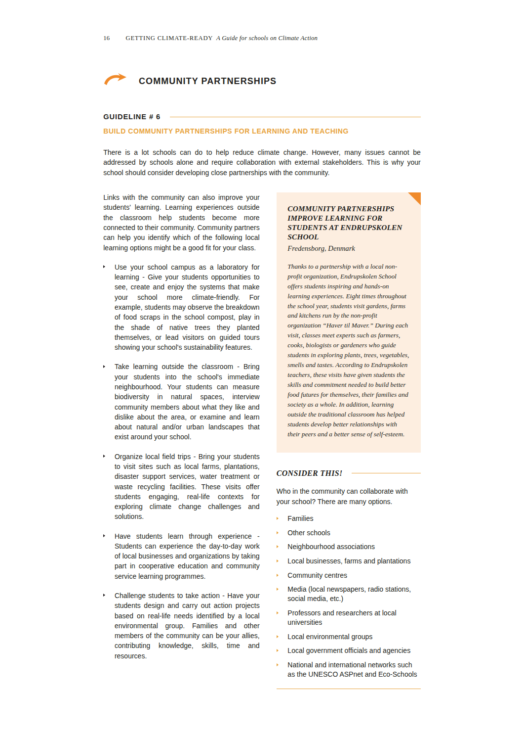16 Getting Climate-Ready A Guide for schools on Climate Action
Community Partnerships
Guideline # 6
Build community partnerships for learning and teaching
There is a lot schools can do to help reduce climate change. However, many issues cannot be addressed by schools alone and require collaboration with external stakeholders. This is why your school should consider developing close partnerships with the community.
Links with the community can also improve your students' learning. Learning experiences outside the classroom help students become more connected to their community. Community partners can help you identify which of the following local learning options might be a good fit for your class.
Use your school campus as a laboratory for learning - Give your students opportunities to see, create and enjoy the systems that make your school more climate-friendly. For example, students may observe the breakdown of food scraps in the school compost, play in the shade of native trees they planted themselves, or lead visitors on guided tours showing your school's sustainability features.
Take learning outside the classroom - Bring your students into the school's immediate neighbourhood. Your students can measure biodiversity in natural spaces, interview community members about what they like and dislike about the area, or examine and learn about natural and/or urban landscapes that exist around your school.
Organize local field trips - Bring your students to visit sites such as local farms, plantations, disaster support services, water treatment or waste recycling facilities. These visits offer students engaging, real-life contexts for exploring climate change challenges and solutions.
Have students learn through experience - Students can experience the day-to-day work of local businesses and organizations by taking part in cooperative education and community service learning programmes.
Challenge students to take action - Have your students design and carry out action projects based on real-life needs identified by a local environmental group. Families and other members of the community can be your allies, contributing knowledge, skills, time and resources.
Community partnerships improve learning for students at Endrupskolen School
Fredensborg, Denmark
Thanks to a partnership with a local non-profit organization, Endrupskolen School offers students inspiring and hands-on learning experiences. Eight times throughout the school year, students visit gardens, farms and kitchens run by the non-profit organization “Haver til Maver.” During each visit, classes meet experts such as farmers, cooks, biologists or gardeners who guide students in exploring plants, trees, vegetables, smells and tastes. According to Endrupskolen teachers, these visits have given students the skills and commitment needed to build better food futures for themselves, their families and society as a whole. In addition, learning outside the traditional classroom has helped students develop better relationships with their peers and a better sense of self-esteem.
Consider this!
Who in the community can collaborate with your school? There are many options.
Families
Other schools
Neighbourhood associations
Local businesses, farms and plantations
Community centres
Media (local newspapers, radio stations, social media, etc.)
Professors and researchers at local universities
Local environmental groups
Local government officials and agencies
National and international networks such as the UNESCO ASPnet and Eco-Schools